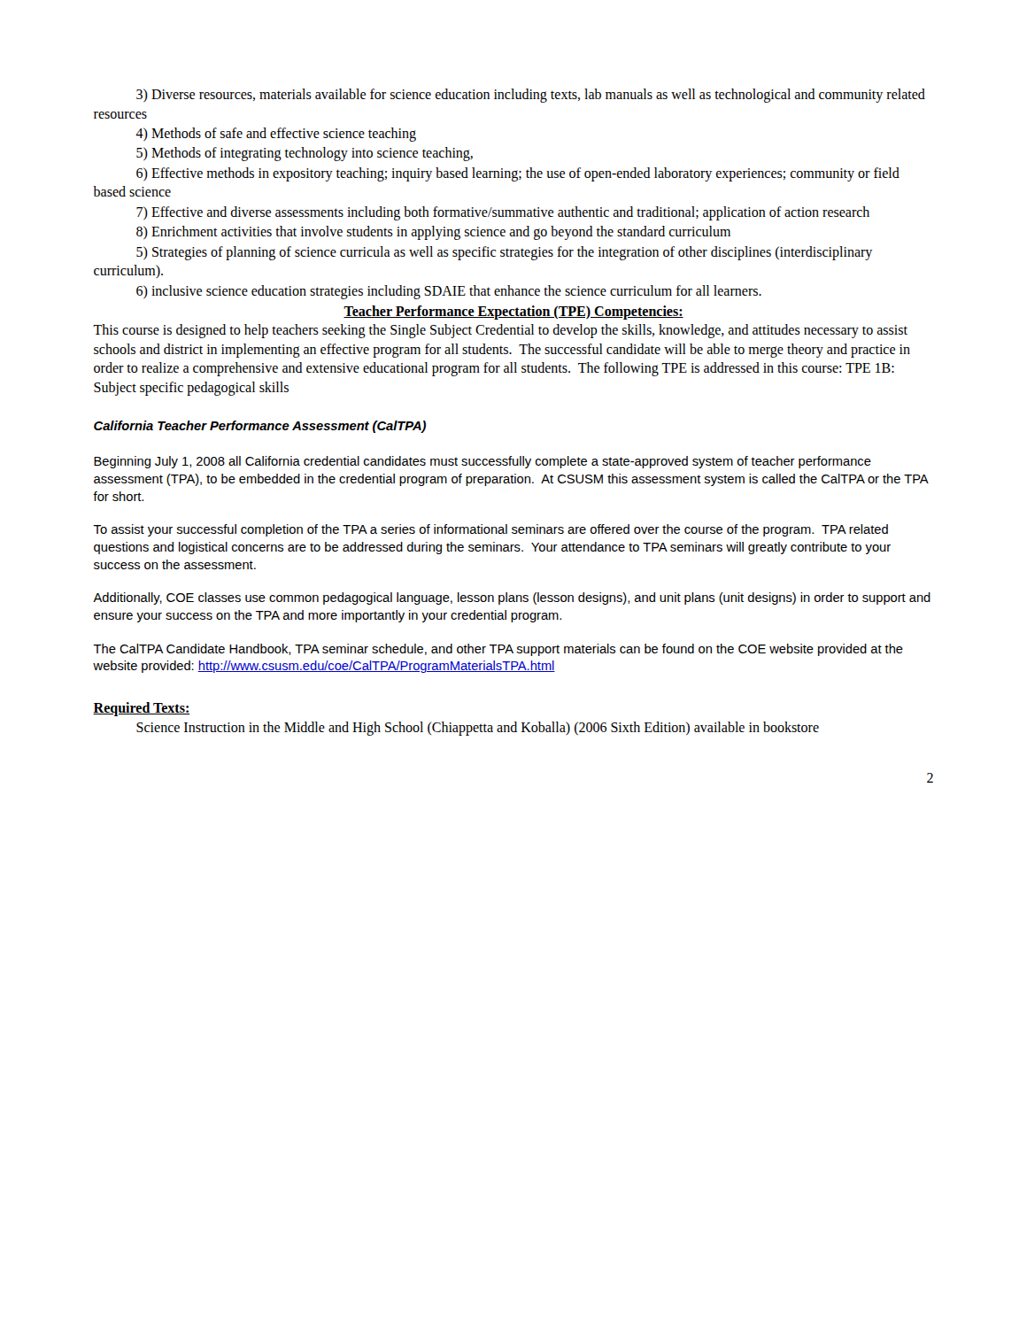3) Diverse resources, materials available for science education including texts, lab manuals as well as technological and community related resources
4) Methods of safe and effective science teaching
5) Methods of integrating technology into science teaching,
6) Effective methods in expository teaching; inquiry based learning; the use of open-ended laboratory experiences; community or field based science
7) Effective and diverse assessments including both formative/summative authentic and traditional; application of action research
8) Enrichment activities that involve students in applying science and go beyond the standard curriculum
5) Strategies of planning of science curricula as well as specific strategies for the integration of other disciplines (interdisciplinary curriculum).
6) inclusive science education strategies including SDAIE that enhance the science curriculum for all learners.
Teacher Performance Expectation (TPE) Competencies:
This course is designed to help teachers seeking the Single Subject Credential to develop the skills, knowledge, and attitudes necessary to assist schools and district in implementing an effective program for all students. The successful candidate will be able to merge theory and practice in order to realize a comprehensive and extensive educational program for all students. The following TPE is addressed in this course: TPE 1B: Subject specific pedagogical skills
California Teacher Performance Assessment (CalTPA)
Beginning July 1, 2008 all California credential candidates must successfully complete a state-approved system of teacher performance assessment (TPA), to be embedded in the credential program of preparation. At CSUSM this assessment system is called the CalTPA or the TPA for short.
To assist your successful completion of the TPA a series of informational seminars are offered over the course of the program. TPA related questions and logistical concerns are to be addressed during the seminars. Your attendance to TPA seminars will greatly contribute to your success on the assessment.
Additionally, COE classes use common pedagogical language, lesson plans (lesson designs), and unit plans (unit designs) in order to support and ensure your success on the TPA and more importantly in your credential program.
The CalTPA Candidate Handbook, TPA seminar schedule, and other TPA support materials can be found on the COE website provided at the website provided: http://www.csusm.edu/coe/CalTPA/ProgramMaterialsTPA.html
Required Texts:
Science Instruction in the Middle and High School (Chiappetta and Koballa) (2006 Sixth Edition) available in bookstore
2